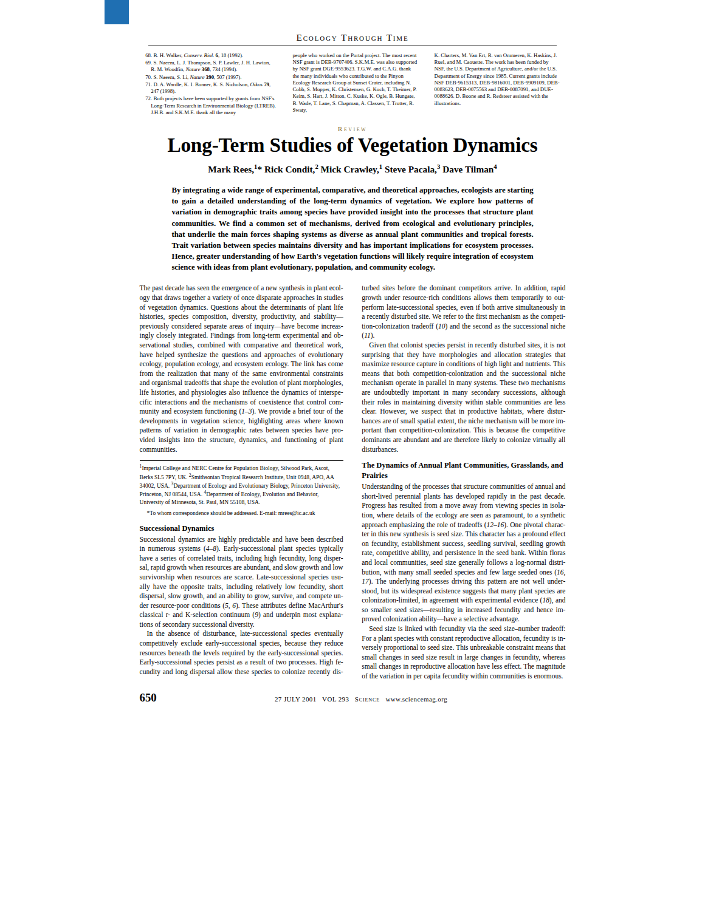Ecology Through Time
68. B. H. Walker, Conserv. Biol. 6, 18 (1992).
69. S. Naeem, L. J. Thompson, S. P. Lawler, J. H. Lawton, R. M. Woodfin, Nature 368, 734 (1994).
70. S. Naeem, S. Li, Nature 390, 507 (1997).
71. D. A. Wardle, K. I. Bonner, K. S. Nicholson, Oikos 79, 247 (1998).
72. Both projects have been supported by grants from NSF's Long-Term Research in Environmental Biology (LTREB). J.H.B. and S.K.M.E. thank all the many
people who worked on the Portal project. The most recent NSF grant is DEB-9707406. S.K.M.E. was also supported by NSF grant DGE-9553623. T.G.W. and C.A.G. thank the many individuals who contributed to the Pinyon Ecology Research Group at Sunset Crater, including N. Cobb, S. Mopper, K. Christensen, G. Koch, T. Theimer, P. Keim, S. Hart, J. Mitton, C. Kuske, K. Ogle, B. Hungate, B. Wade, T. Lane, S. Chapman, A. Classen, T. Trotter, R. Swaty,
K. Charters, M. Van Ert, R. van Ommeren, K. Haskins, J. Ruel, and M. Caouette. The work has been funded by NSF, the U.S. Department of Agriculture, and/or the U.S. Department of Energy since 1985. Current grants include NSF DEB-9615313, DEB-9816001, DEB-9909109, DEB-0083623, DEB-0075563 and DEB-0087091, and DUE-0088626. D. Boone and R. Redsteer assisted with the illustrations.
Review
Long-Term Studies of Vegetation Dynamics
Mark Rees,1* Rick Condit,2 Mick Crawley,1 Steve Pacala,3 Dave Tilman4
By integrating a wide range of experimental, comparative, and theoretical approaches, ecologists are starting to gain a detailed understanding of the long-term dynamics of vegetation. We explore how patterns of variation in demographic traits among species have provided insight into the processes that structure plant communities. We find a common set of mechanisms, derived from ecological and evolutionary principles, that underlie the main forces shaping systems as diverse as annual plant communities and tropical forests. Trait variation between species maintains diversity and has important implications for ecosystem processes. Hence, greater understanding of how Earth's vegetation functions will likely require integration of ecosystem science with ideas from plant evolutionary, population, and community ecology.
The past decade has seen the emergence of a new synthesis in plant ecology that draws together a variety of once disparate approaches in studies of vegetation dynamics. Questions about the determinants of plant life histories, species composition, diversity, productivity, and stability—previously considered separate areas of inquiry—have become increasingly closely integrated. Findings from long-term experimental and observational studies, combined with comparative and theoretical work, have helped synthesize the questions and approaches of evolutionary ecology, population ecology, and ecosystem ecology. The link has come from the realization that many of the same environmental constraints and organismal tradeoffs that shape the evolution of plant morphologies, life histories, and physiologies also influence the dynamics of interspecific interactions and the mechanisms of coexistence that control community and ecosystem functioning (1–3). We provide a brief tour of the developments in vegetation science, highlighting areas where known patterns of variation in demographic rates between species have provided insights into the structure, dynamics, and functioning of plant communities.
1Imperial College and NERC Centre for Population Biology, Silwood Park, Ascot, Berks SL5 7PY, UK. 2Smithsonian Tropical Research Institute, Unit 0948, APO, AA 34002, USA. 3Department of Ecology and Evolutionary Biology, Princeton University, Princeton, NJ 08544, USA. 4Department of Ecology, Evolution and Behavior, University of Minnesota, St. Paul, MN 55108, USA.
*To whom correspondence should be addressed. E-mail: mrees@ic.ac.uk
Successional Dynamics
Successional dynamics are highly predictable and have been described in numerous systems (4–8). Early-successional plant species typically have a series of correlated traits, including high fecundity, long dispersal, rapid growth when resources are abundant, and slow growth and low survivorship when resources are scarce. Late-successional species usually have the opposite traits, including relatively low fecundity, short dispersal, slow growth, and an ability to grow, survive, and compete under resource-poor conditions (5, 6). These attributes define MacArthur's classical r- and K-selection continuum (9) and underpin most explanations of secondary successional diversity.
In the absence of disturbance, late-successional species eventually competitively exclude early-successional species, because they reduce resources beneath the levels required by the early-successional species. Early-successional species persist as a result of two processes. High fecundity and long dispersal allow these species to colonize recently disturbed sites before the dominant competitors arrive. In addition, rapid growth under resource-rich conditions allows them temporarily to outperform late-successional species, even if both arrive simultaneously in a recently disturbed site. We refer to the first mechanism as the competition-colonization tradeoff (10) and the second as the successional niche (11).
Given that colonist species persist in recently disturbed sites, it is not surprising that they have morphologies and allocation strategies that maximize resource capture in conditions of high light and nutrients. This means that both competition-colonization and the successional niche mechanism operate in parallel in many systems. These two mechanisms are undoubtedly important in many secondary successions, although their roles in maintaining diversity within stable communities are less clear. However, we suspect that in productive habitats, where disturbances are of small spatial extent, the niche mechanism will be more important than competition-colonization. This is because the competitive dominants are abundant and are therefore likely to colonize virtually all disturbances.
The Dynamics of Annual Plant Communities, Grasslands, and Prairies
Understanding of the processes that structure communities of annual and short-lived perennial plants has developed rapidly in the past decade. Progress has resulted from a move away from viewing species in isolation, where details of the ecology are seen as paramount, to a synthetic approach emphasizing the role of tradeoffs (12–16). One pivotal character in this new synthesis is seed size. This character has a profound effect on fecundity, establishment success, seedling survival, seedling growth rate, competitive ability, and persistence in the seed bank. Within floras and local communities, seed size generally follows a log-normal distribution, with many small seeded species and few large seeded ones (16, 17). The underlying processes driving this pattern are not well understood, but its widespread existence suggests that many plant species are colonization-limited, in agreement with experimental evidence (18), and so smaller seed sizes—resulting in increased fecundity and hence improved colonization ability—have a selective advantage.
Seed size is linked with fecundity via the seed size–number tradeoff: For a plant species with constant reproductive allocation, fecundity is inversely proportional to seed size. This unbreakable constraint means that small changes in seed size result in large changes in fecundity, whereas small changes in reproductive allocation have less effect. The magnitude of the variation in per capita fecundity within communities is enormous.
650
27 JULY 2001 VOL 293 Science www.sciencemag.org